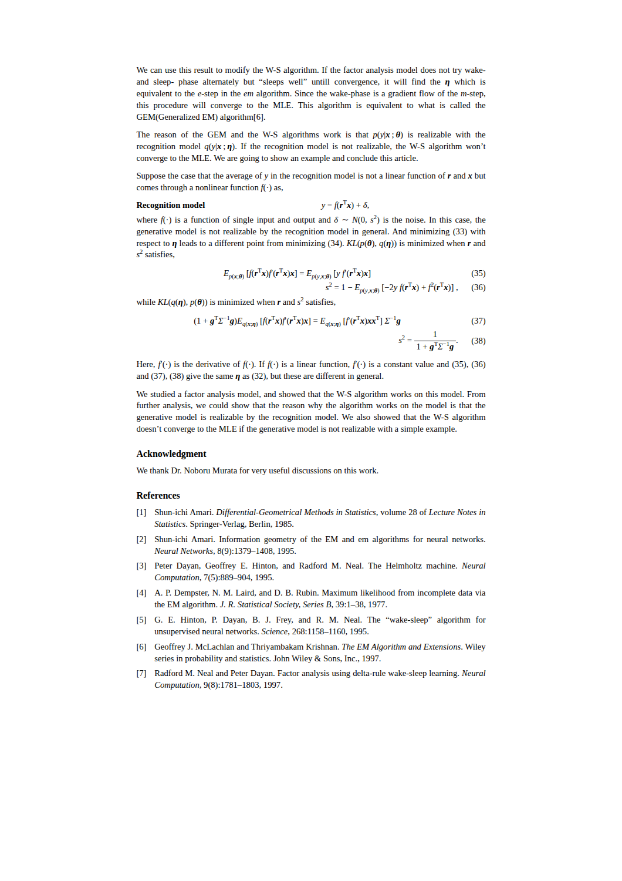We can use this result to modify the W-S algorithm. If the factor analysis model does not try wake- and sleep- phase alternately but “sleeps well” untill convergence, it will find the η which is equivalent to the e-step in the em algorithm. Since the wake-phase is a gradient flow of the m-step, this procedure will converge to the MLE. This algorithm is equivalent to what is called the GEM(Generalized EM) algorithm[6].
The reason of the GEM and the W-S algorithms work is that p(y|x ; θ) is realizable with the recognition model q(y|x ; η). If the recognition model is not realizable, the W-S algorithm won’t converge to the MLE. We are going to show an example and conclude this article.
Suppose the case that the average of y in the recognition model is not a linear function of r and x but comes through a nonlinear function f(·) as,
Recognition model y = f(rTx) + δ,
where f(·) is a function of single input and output and δ ∼ N(0, s2) is the noise. In this case, the generative model is not realizable by the recognition model in general. And minimizing (33) with respect to η leads to a different point from minimizing (34). KL(p(θ), q(η)) is minimized when r and s2 satisfies,
| E p ( x ; θ ) [ f ( r T x ) f ′( r T x ) x ] = E p ( y , x ; θ ) [ y f ′( r T x ) x ] | (35) |
| s 2 = 1 − E p ( y , x ; θ ) [−2 y f ( r T x ) + f 2 ( r T x )] , | (36) |
while KL(q(η), p(θ)) is minimized when r and s2 satisfies,
| (1 + g T Σ −1 g ) E q ( x ; η ) [ f ( r T x ) f ′( r T x ) x ] = E q ( x ; η ) [ f ′( r T x ) x x T ] Σ −1 g | (37) |
| s 2 = 1 1 + g T Σ −1 g . | (38) |
Here, f′(·) is the derivative of f(·). If f(·) is a linear function, f′(·) is a constant value and (35), (36) and (37), (38) give the same η as (32), but these are different in general.
We studied a factor analysis model, and showed that the W-S algorithm works on this model. From further analysis, we could show that the reason why the algorithm works on the model is that the generative model is realizable by the recognition model. We also showed that the W-S algorithm doesn’t converge to the MLE if the generative model is not realizable with a simple example.
Acknowledgment
We thank Dr. Noboru Murata for very useful discussions on this work.
References
[1] Shun-ichi Amari. Differential-Geometrical Methods in Statistics, volume 28 of Lecture Notes in Statistics. Springer-Verlag, Berlin, 1985.
[2] Shun-ichi Amari. Information geometry of the EM and em algorithms for neural networks. Neural Networks, 8(9):1379–1408, 1995.
[3] Peter Dayan, Geoffrey E. Hinton, and Radford M. Neal. The Helmholtz machine. Neural Computation, 7(5):889–904, 1995.
[4] A. P. Dempster, N. M. Laird, and D. B. Rubin. Maximum likelihood from incomplete data via the EM algorithm. J. R. Statistical Society, Series B, 39:1–38, 1977.
[5] G. E. Hinton, P. Dayan, B. J. Frey, and R. M. Neal. The “wake-sleep” algorithm for unsupervised neural networks. Science, 268:1158–1160, 1995.
[6] Geoffrey J. McLachlan and Thriyambakam Krishnan. The EM Algorithm and Extensions. Wiley series in probability and statistics. John Wiley & Sons, Inc., 1997.
[7] Radford M. Neal and Peter Dayan. Factor analysis using delta-rule wake-sleep learning. Neural Computation, 9(8):1781–1803, 1997.